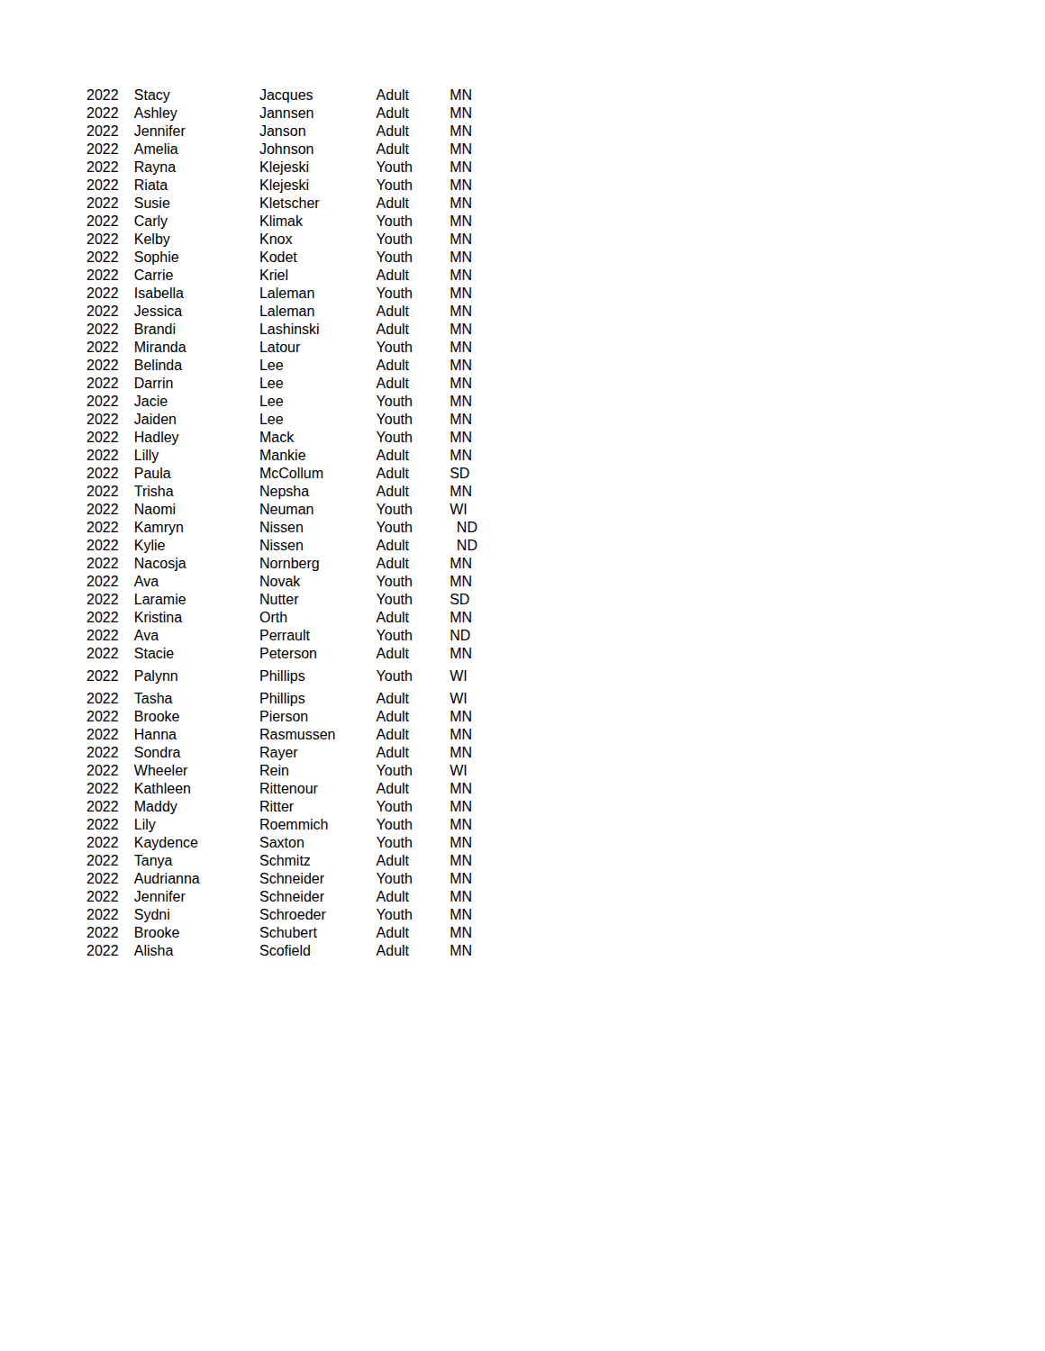| 2022 | Stacy | Jacques | Adult | MN |
| 2022 | Ashley | Jannsen | Adult | MN |
| 2022 | Jennifer | Janson | Adult | MN |
| 2022 | Amelia | Johnson | Adult | MN |
| 2022 | Rayna | Klejeski | Youth | MN |
| 2022 | Riata | Klejeski | Youth | MN |
| 2022 | Susie | Kletscher | Adult | MN |
| 2022 | Carly | Klimak | Youth | MN |
| 2022 | Kelby | Knox | Youth | MN |
| 2022 | Sophie | Kodet | Youth | MN |
| 2022 | Carrie | Kriel | Adult | MN |
| 2022 | Isabella | Laleman | Youth | MN |
| 2022 | Jessica | Laleman | Adult | MN |
| 2022 | Brandi | Lashinski | Adult | MN |
| 2022 | Miranda | Latour | Youth | MN |
| 2022 | Belinda | Lee | Adult | MN |
| 2022 | Darrin | Lee | Adult | MN |
| 2022 | Jacie | Lee | Youth | MN |
| 2022 | Jaiden | Lee | Youth | MN |
| 2022 | Hadley | Mack | Youth | MN |
| 2022 | Lilly | Mankie | Adult | MN |
| 2022 | Paula | McCollum | Adult | SD |
| 2022 | Trisha | Nepsha | Adult | MN |
| 2022 | Naomi | Neuman | Youth | WI |
| 2022 | Kamryn | Nissen | Youth | ND |
| 2022 | Kylie | Nissen | Adult | ND |
| 2022 | Nacosja | Nornberg | Adult | MN |
| 2022 | Ava | Novak | Youth | MN |
| 2022 | Laramie | Nutter | Youth | SD |
| 2022 | Kristina | Orth | Adult | MN |
| 2022 | Ava | Perrault | Youth | ND |
| 2022 | Stacie | Peterson | Adult | MN |
| 2022 | Palynn | Phillips | Youth | WI |
| 2022 | Tasha | Phillips | Adult | WI |
| 2022 | Brooke | Pierson | Adult | MN |
| 2022 | Hanna | Rasmussen | Adult | MN |
| 2022 | Sondra | Rayer | Adult | MN |
| 2022 | Wheeler | Rein | Youth | WI |
| 2022 | Kathleen | Rittenour | Adult | MN |
| 2022 | Maddy | Ritter | Youth | MN |
| 2022 | Lily | Roemmich | Youth | MN |
| 2022 | Kaydence | Saxton | Youth | MN |
| 2022 | Tanya | Schmitz | Adult | MN |
| 2022 | Audrianna | Schneider | Youth | MN |
| 2022 | Jennifer | Schneider | Adult | MN |
| 2022 | Sydni | Schroeder | Youth | MN |
| 2022 | Brooke | Schubert | Adult | MN |
| 2022 | Alisha | Scofield | Adult | MN |